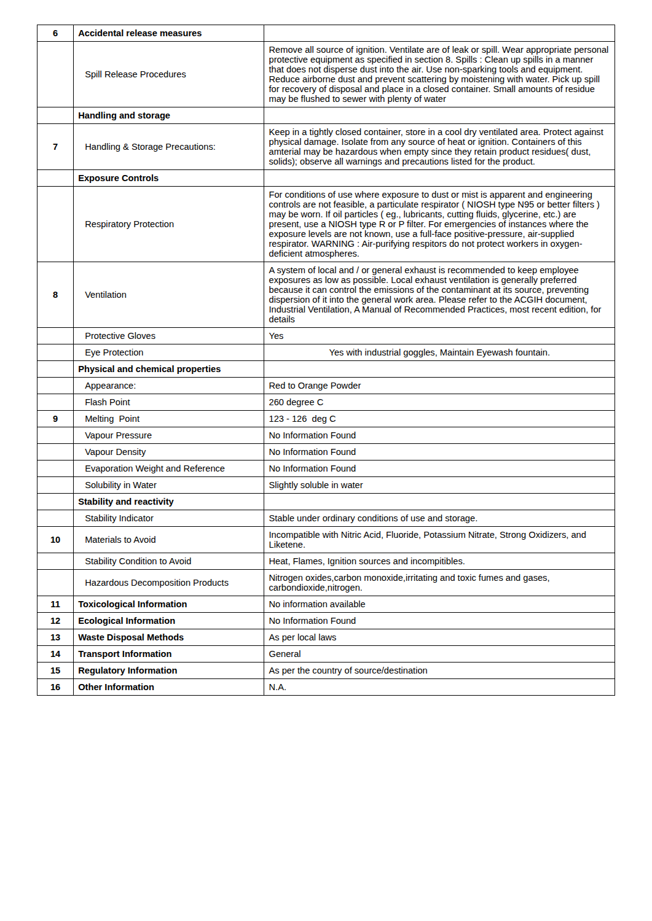| 6 | Accidental release measures | |
| | Spill Release Procedures | Remove all source of ignition. Ventilate are of leak or spill. Wear appropriate personal protective equipment as specified in section 8. Spills : Clean up spills in a manner that does not disperse dust into the air. Use non-sparking tools and equipment. Reduce airborne dust and prevent scattering by moistening with water. Pick up spill for recovery of disposal and place in a closed container. Small amounts of residue may be flushed to sewer with plenty of water |
| | Handling and storage | |
| 7 | Handling & Storage Precautions: | Keep in a tightly closed container, store in a cool dry ventilated area. Protect against physical damage. Isolate from any source of heat or ignition. Containers of this amterial may be hazardous when empty since they retain product residues( dust, solids); observe all warnings and precautions listed for the product. |
| | Exposure Controls | |
| | Respiratory Protection | For conditions of use where exposure to dust or mist is apparent and engineering controls are not feasible, a particulate respirator ( NIOSH type N95 or better filters ) may be worn. If oil particles ( eg., lubricants, cutting fluids, glycerine, etc.) are present, use a NIOSH type R or P filter. For emergencies of instances where the exposure levels are not known, use a full-face positive-pressure, air-supplied respirator. WARNING : Air-purifying respitors do not protect workers in oxygen-deficient atmospheres. |
| 8 | Ventilation | A system of local and / or general exhaust is recommended to keep employee exposures as low as possible. Local exhaust ventilation is generally preferred because it can control the emissions of the contaminant at its source, preventing dispersion of it into the general work area. Please refer to the ACGIH document, Industrial Ventilation, A Manual of Recommended Practices, most recent edition, for details |
| | Protective Gloves | Yes |
| | Eye Protection | Yes with industrial goggles, Maintain Eyewash fountain. |
| | Physical and chemical properties | |
| | Appearance: | Red to Orange Powder |
| | Flash Point | 260 degree C |
| 9 | Melting Point | 123 - 126 deg C |
| | Vapour Pressure | No Information Found |
| | Vapour Density | No Information Found |
| | Evaporation Weight and Reference | No Information Found |
| | Solubility in Water | Slightly soluble in water |
| | Stability and reactivity | |
| | Stability Indicator | Stable under ordinary conditions of use and storage. |
| 10 | Materials to Avoid | Incompatible with Nitric Acid, Fluoride, Potassium Nitrate, Strong Oxidizers, and Liketene. |
| | Stability Condition to Avoid | Heat, Flames, Ignition sources and incompitibles. |
| | Hazardous Decomposition Products | Nitrogen oxides,carbon monoxide,irritating and toxic fumes and gases, carbondioxide,nitrogen. |
| 11 | Toxicological Information | No information available |
| 12 | Ecological Information | No Information Found |
| 13 | Waste Disposal Methods | As per local laws |
| 14 | Transport Information | General |
| 15 | Regulatory Information | As per the country of source/destination |
| 16 | Other Information | N.A. |